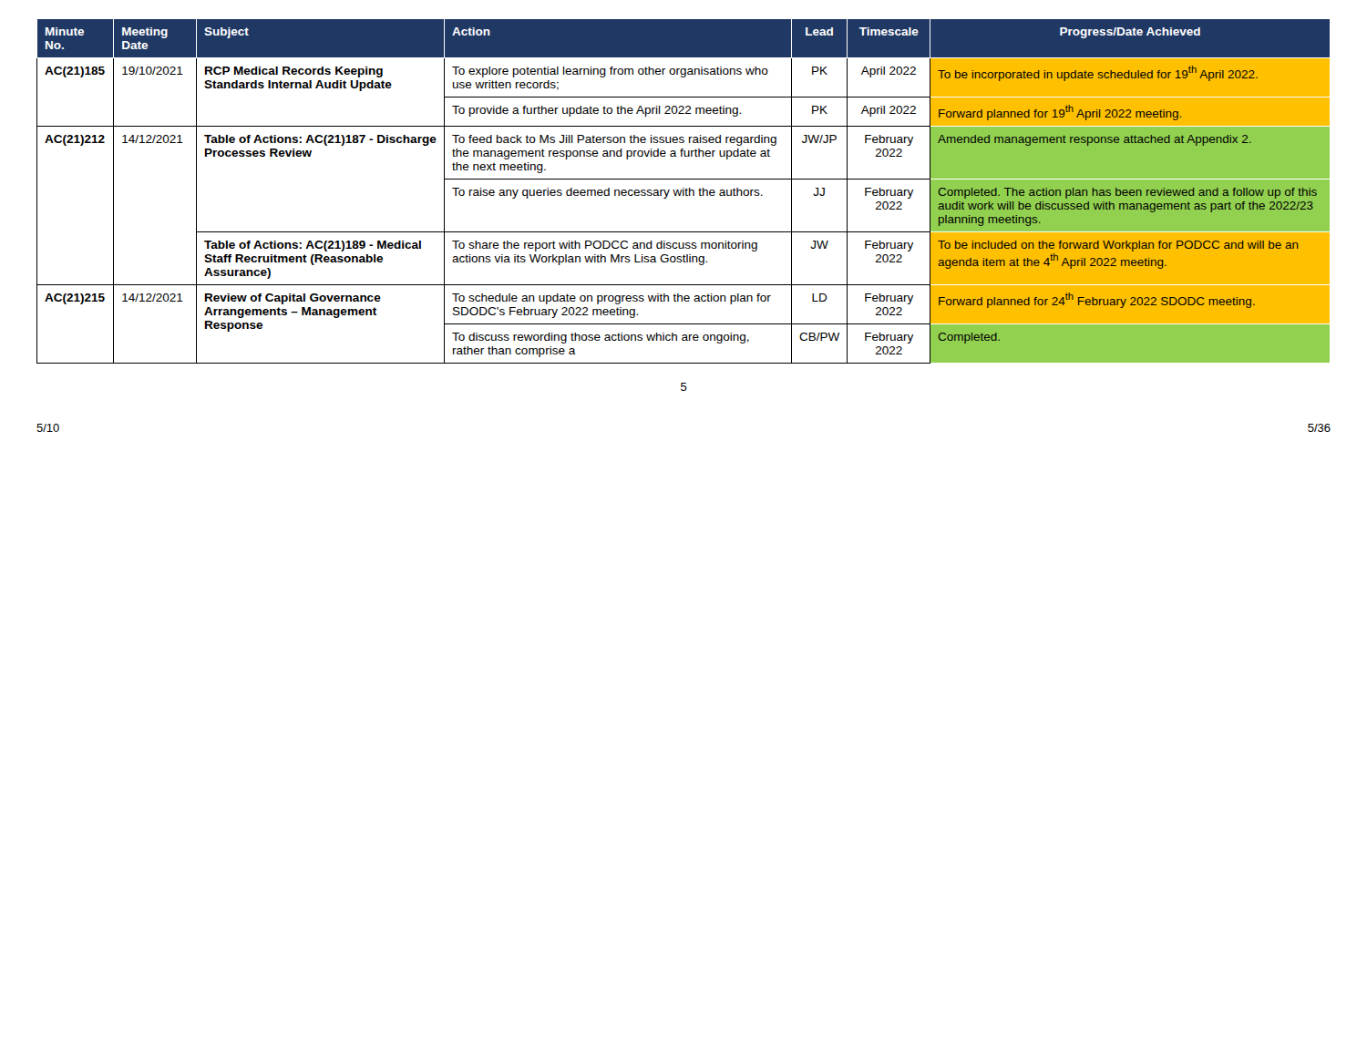| Minute No. | Meeting Date | Subject | Action | Lead | Timescale | Progress/Date Achieved |
| --- | --- | --- | --- | --- | --- | --- |
| AC(21)185 | 19/10/2021 | RCP Medical Records Keeping Standards Internal Audit Update | To explore potential learning from other organisations who use written records; | PK | April 2022 | To be incorporated in update scheduled for 19 th April 2022. |
| To provide a further update to the April 2022 meeting. | PK | April 2022 | Forward planned for 19 th April 2022 meeting. |
| AC(21)212 | 14/12/2021 | Table of Actions: AC(21)187 - Discharge Processes Review | To feed back to Ms Jill Paterson the issues raised regarding the management response and provide a further update at the next meeting. | JW/JP | February 2022 | Amended management response attached at Appendix 2. |
| To raise any queries deemed necessary with the authors. | JJ | February 2022 | Completed. The action plan has been reviewed and a follow up of this audit work will be discussed with management as part of the 2022/23 planning meetings. |
| Table of Actions: AC(21)189 - Medical Staff Recruitment (Reasonable Assurance) | To share the report with PODCC and discuss monitoring actions via its Workplan with Mrs Lisa Gostling. | JW | February 2022 | To be included on the forward Workplan for PODCC and will be an agenda item at the 4 th April 2022 meeting. |
| AC(21)215 | 14/12/2021 | Review of Capital Governance Arrangements – Management Response | To schedule an update on progress with the action plan for SDODC's February 2022 meeting. | LD | February 2022 | Forward planned for 24 th February 2022 SDODC meeting. |
| To discuss rewording those actions which are ongoing, rather than comprise a | CB/PW | February 2022 | Completed. |
5
5/10 5/36